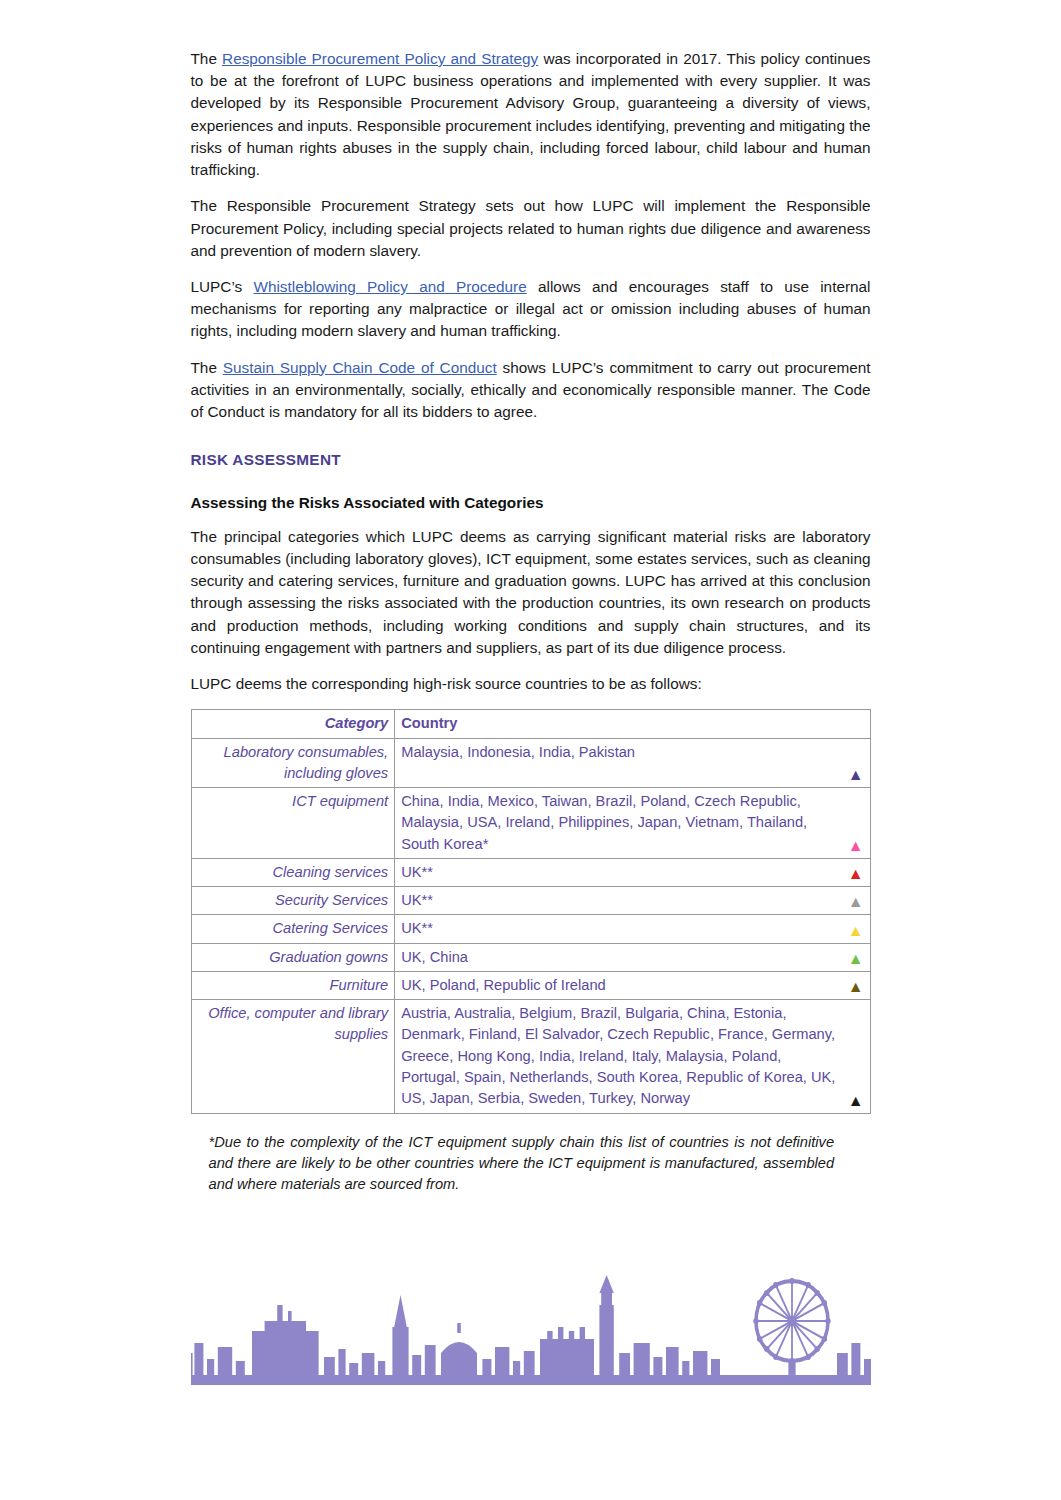The Responsible Procurement Policy and Strategy was incorporated in 2017. This policy continues to be at the forefront of LUPC business operations and implemented with every supplier. It was developed by its Responsible Procurement Advisory Group, guaranteeing a diversity of views, experiences and inputs. Responsible procurement includes identifying, preventing and mitigating the risks of human rights abuses in the supply chain, including forced labour, child labour and human trafficking.
The Responsible Procurement Strategy sets out how LUPC will implement the Responsible Procurement Policy, including special projects related to human rights due diligence and awareness and prevention of modern slavery.
LUPC’s Whistleblowing Policy and Procedure allows and encourages staff to use internal mechanisms for reporting any malpractice or illegal act or omission including abuses of human rights, including modern slavery and human trafficking.
The Sustain Supply Chain Code of Conduct shows LUPC’s commitment to carry out procurement activities in an environmentally, socially, ethically and economically responsible manner. The Code of Conduct is mandatory for all its bidders to agree.
Risk Assessment
Assessing the Risks Associated with Categories
The principal categories which LUPC deems as carrying significant material risks are laboratory consumables (including laboratory gloves), ICT equipment, some estates services, such as cleaning security and catering services, furniture and graduation gowns. LUPC has arrived at this conclusion through assessing the risks associated with the production countries, its own research on products and production methods, including working conditions and supply chain structures, and its continuing engagement with partners and suppliers, as part of its due diligence process.
LUPC deems the corresponding high-risk source countries to be as follows:
| Category | Country |
| --- | --- |
| Laboratory consumables, including gloves | Malaysia, Indonesia, India, Pakistan ▲ |
| ICT equipment | China, India, Mexico, Taiwan, Brazil, Poland, Czech Republic, Malaysia, USA, Ireland, Philippines, Japan, Vietnam, Thailand, South Korea* ▲ |
| Cleaning services | UK** ▲ |
| Security Services | UK** ▲ |
| Catering Services | UK** ▲ |
| Graduation gowns | UK, China ▲ |
| Furniture | UK, Poland, Republic of Ireland ▲ |
| Office, computer and library supplies | Austria, Australia, Belgium, Brazil, Bulgaria, China, Estonia, Denmark, Finland, El Salvador, Czech Republic, France, Germany, Greece, Hong Kong, India, Ireland, Italy, Malaysia, Poland, Portugal, Spain, Netherlands, South Korea, Republic of Korea, UK, US, Japan, Serbia, Sweden, Turkey, Norway ▲ |
*Due to the complexity of the ICT equipment supply chain this list of countries is not definitive and there are likely to be other countries where the ICT equipment is manufactured, assembled and where materials are sourced from.